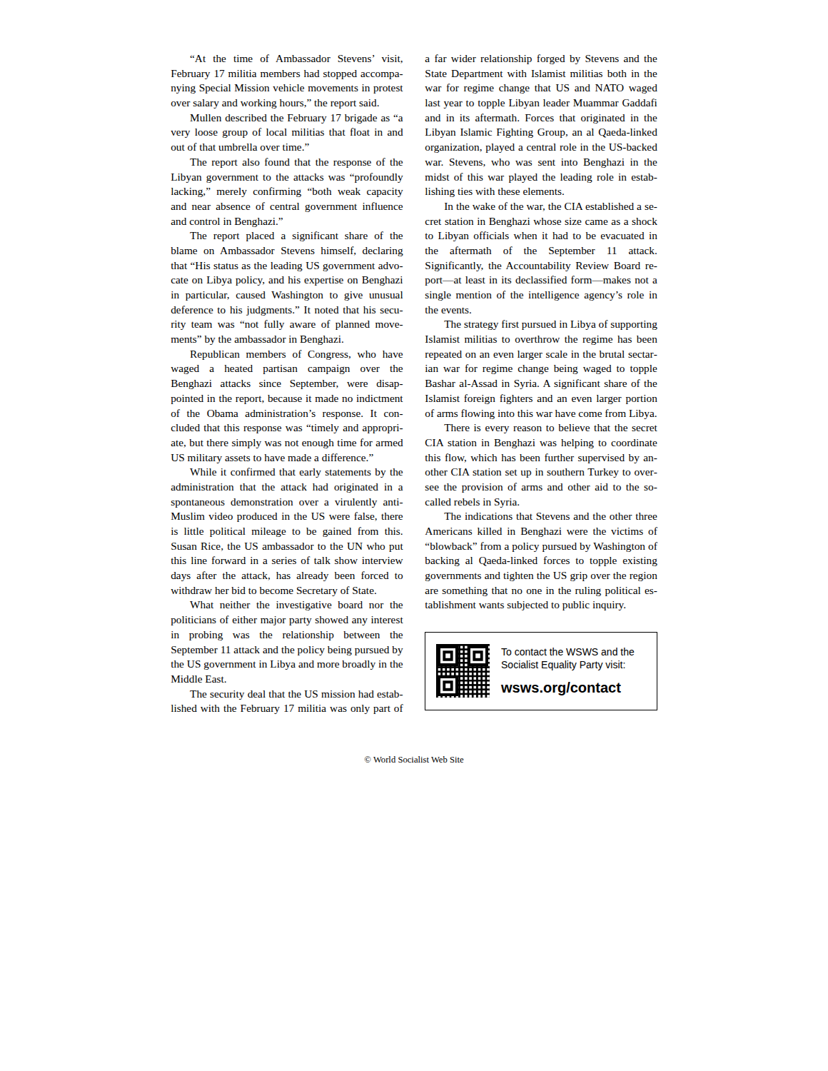“At the time of Ambassador Stevens’ visit, February 17 militia members had stopped accompanying Special Mission vehicle movements in protest over salary and working hours,” the report said.
Mullen described the February 17 brigade as “a very loose group of local militias that float in and out of that umbrella over time.”
The report also found that the response of the Libyan government to the attacks was “profoundly lacking,” merely confirming “both weak capacity and near absence of central government influence and control in Benghazi.”
The report placed a significant share of the blame on Ambassador Stevens himself, declaring that “His status as the leading US government advocate on Libya policy, and his expertise on Benghazi in particular, caused Washington to give unusual deference to his judgments.” It noted that his security team was “not fully aware of planned movements” by the ambassador in Benghazi.
Republican members of Congress, who have waged a heated partisan campaign over the Benghazi attacks since September, were disappointed in the report, because it made no indictment of the Obama administration’s response. It concluded that this response was “timely and appropriate, but there simply was not enough time for armed US military assets to have made a difference.”
While it confirmed that early statements by the administration that the attack had originated in a spontaneous demonstration over a virulently anti-Muslim video produced in the US were false, there is little political mileage to be gained from this. Susan Rice, the US ambassador to the UN who put this line forward in a series of talk show interview days after the attack, has already been forced to withdraw her bid to become Secretary of State.
What neither the investigative board nor the politicians of either major party showed any interest in probing was the relationship between the September 11 attack and the policy being pursued by the US government in Libya and more broadly in the Middle East.
The security deal that the US mission had established with the February 17 militia was only part of a far wider relationship forged by Stevens and the State Department with Islamist militias both in the war for regime change that US and NATO waged last year to topple Libyan leader Muammar Gaddafi and in its aftermath. Forces that originated in the Libyan Islamic Fighting Group, an al Qaeda-linked organization, played a central role in the US-backed war. Stevens, who was sent into Benghazi in the midst of this war played the leading role in establishing ties with these elements.
In the wake of the war, the CIA established a secret station in Benghazi whose size came as a shock to Libyan officials when it had to be evacuated in the aftermath of the September 11 attack. Significantly, the Accountability Review Board report—at least in its declassified form—makes not a single mention of the intelligence agency’s role in the events.
The strategy first pursued in Libya of supporting Islamist militias to overthrow the regime has been repeated on an even larger scale in the brutal sectarian war for regime change being waged to topple Bashar al-Assad in Syria. A significant share of the Islamist foreign fighters and an even larger portion of arms flowing into this war have come from Libya.
There is every reason to believe that the secret CIA station in Benghazi was helping to coordinate this flow, which has been further supervised by another CIA station set up in southern Turkey to oversee the provision of arms and other aid to the so-called rebels in Syria.
The indications that Stevens and the other three Americans killed in Benghazi were the victims of “blowback” from a policy pursued by Washington of backing al Qaeda-linked forces to topple existing governments and tighten the US grip over the region are something that no one in the ruling political establishment wants subjected to public inquiry.
To contact the WSWS and the
Socialist Equality Party visit: wsws.org/contact
© World Socialist Web Site